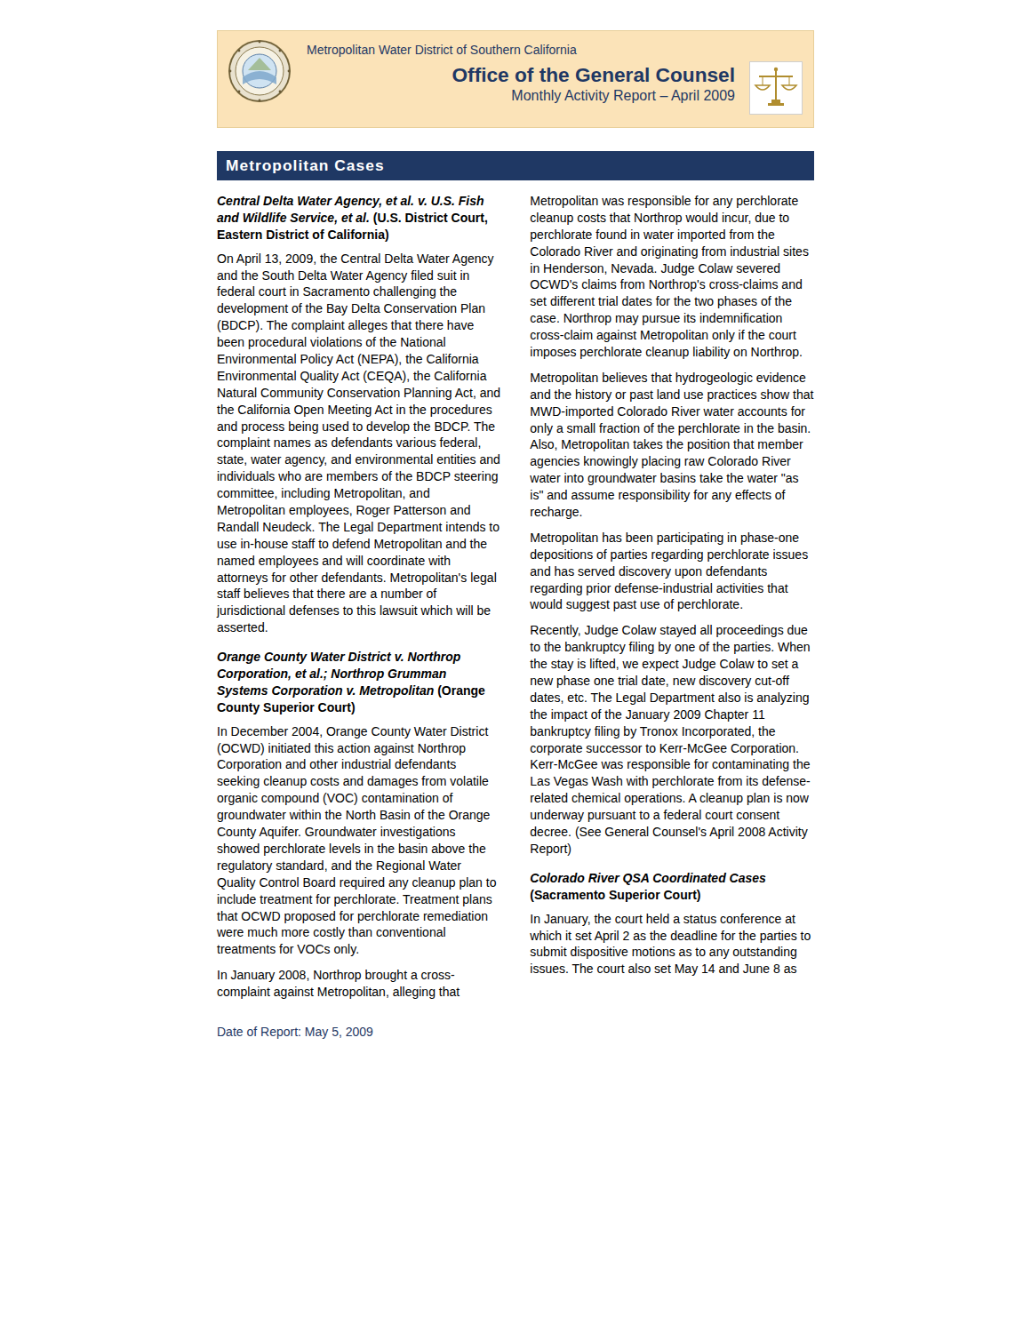Metropolitan Water District of Southern California
Office of the General Counsel
Monthly Activity Report – April 2009
Metropolitan Cases
Central Delta Water Agency, et al. v. U.S. Fish and Wildlife Service, et al. (U.S. District Court, Eastern District of California)
On April 13, 2009, the Central Delta Water Agency and the South Delta Water Agency filed suit in federal court in Sacramento challenging the development of the Bay Delta Conservation Plan (BDCP). The complaint alleges that there have been procedural violations of the National Environmental Policy Act (NEPA), the California Environmental Quality Act (CEQA), the California Natural Community Conservation Planning Act, and the California Open Meeting Act in the procedures and process being used to develop the BDCP. The complaint names as defendants various federal, state, water agency, and environmental entities and individuals who are members of the BDCP steering committee, including Metropolitan, and Metropolitan employees, Roger Patterson and Randall Neudeck. The Legal Department intends to use in-house staff to defend Metropolitan and the named employees and will coordinate with attorneys for other defendants. Metropolitan's legal staff believes that there are a number of jurisdictional defenses to this lawsuit which will be asserted.
Orange County Water District v. Northrop Corporation, et al.; Northrop Grumman Systems Corporation v. Metropolitan (Orange County Superior Court)
In December 2004, Orange County Water District (OCWD) initiated this action against Northrop Corporation and other industrial defendants seeking cleanup costs and damages from volatile organic compound (VOC) contamination of groundwater within the North Basin of the Orange County Aquifer. Groundwater investigations showed perchlorate levels in the basin above the regulatory standard, and the Regional Water Quality Control Board required any cleanup plan to include treatment for perchlorate. Treatment plans that OCWD proposed for perchlorate remediation were much more costly than conventional treatments for VOCs only.
In January 2008, Northrop brought a cross-complaint against Metropolitan, alleging that Metropolitan was responsible for any perchlorate cleanup costs that Northrop would incur, due to perchlorate found in water imported from the Colorado River and originating from industrial sites in Henderson, Nevada. Judge Colaw severed OCWD's claims from Northrop's cross-claims and set different trial dates for the two phases of the case. Northrop may pursue its indemnification cross-claim against Metropolitan only if the court imposes perchlorate cleanup liability on Northrop.
Metropolitan believes that hydrogeologic evidence and the history or past land use practices show that MWD-imported Colorado River water accounts for only a small fraction of the perchlorate in the basin. Also, Metropolitan takes the position that member agencies knowingly placing raw Colorado River water into groundwater basins take the water "as is" and assume responsibility for any effects of recharge.
Metropolitan has been participating in phase-one depositions of parties regarding perchlorate issues and has served discovery upon defendants regarding prior defense-industrial activities that would suggest past use of perchlorate.
Recently, Judge Colaw stayed all proceedings due to the bankruptcy filing by one of the parties. When the stay is lifted, we expect Judge Colaw to set a new phase one trial date, new discovery cut-off dates, etc. The Legal Department also is analyzing the impact of the January 2009 Chapter 11 bankruptcy filing by Tronox Incorporated, the corporate successor to Kerr-McGee Corporation. Kerr-McGee was responsible for contaminating the Las Vegas Wash with perchlorate from its defense-related chemical operations. A cleanup plan is now underway pursuant to a federal court consent decree. (See General Counsel's April 2008 Activity Report)
Colorado River QSA Coordinated Cases (Sacramento Superior Court)
In January, the court held a status conference at which it set April 2 as the deadline for the parties to submit dispositive motions as to any outstanding issues. The court also set May 14 and June 8 as
Date of Report: May 5, 2009